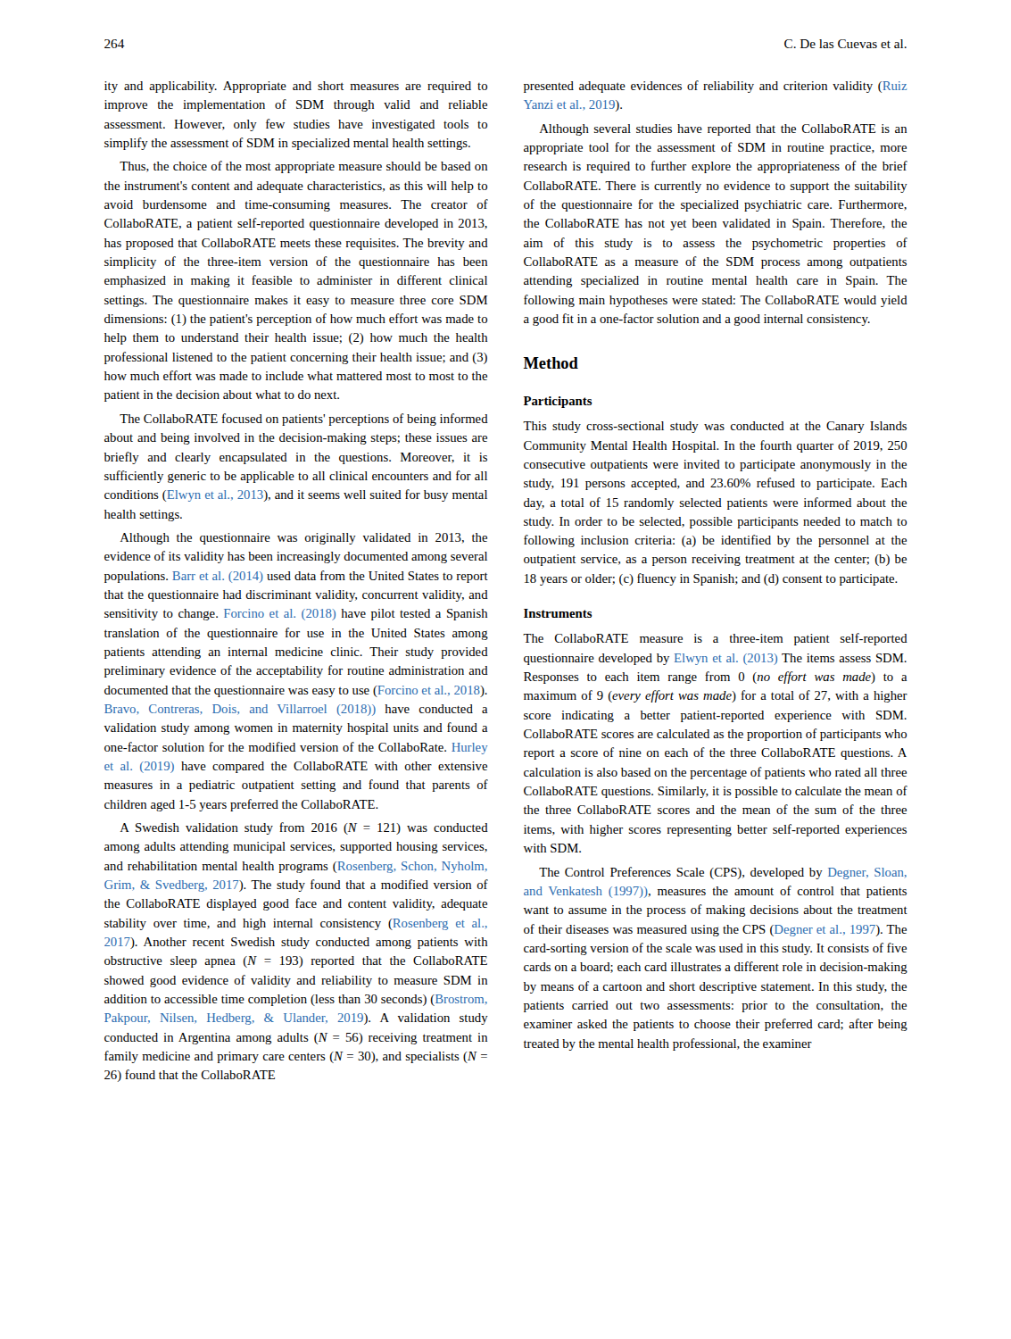264 C. De las Cuevas et al.
ity and applicability. Appropriate and short measures are required to improve the implementation of SDM through valid and reliable assessment. However, only few studies have investigated tools to simplify the assessment of SDM in specialized mental health settings.
Thus, the choice of the most appropriate measure should be based on the instrument's content and adequate characteristics, as this will help to avoid burdensome and time-consuming measures. The creator of CollaboRATE, a patient self-reported questionnaire developed in 2013, has proposed that CollaboRATE meets these requisites. The brevity and simplicity of the three-item version of the questionnaire has been emphasized in making it feasible to administer in different clinical settings. The questionnaire makes it easy to measure three core SDM dimensions: (1) the patient's perception of how much effort was made to help them to understand their health issue; (2) how much the health professional listened to the patient concerning their health issue; and (3) how much effort was made to include what mattered most to most to the patient in the decision about what to do next.
The CollaboRATE focused on patients' perceptions of being informed about and being involved in the decision-making steps; these issues are briefly and clearly encapsulated in the questions. Moreover, it is sufficiently generic to be applicable to all clinical encounters and for all conditions (Elwyn et al., 2013), and it seems well suited for busy mental health settings.
Although the questionnaire was originally validated in 2013, the evidence of its validity has been increasingly documented among several populations. Barr et al. (2014) used data from the United States to report that the questionnaire had discriminant validity, concurrent validity, and sensitivity to change. Forcino et al. (2018) have pilot tested a Spanish translation of the questionnaire for use in the United States among patients attending an internal medicine clinic. Their study provided preliminary evidence of the acceptability for routine administration and documented that the questionnaire was easy to use (Forcino et al., 2018). Bravo, Contreras, Dois, and Villarroel (2018)) have conducted a validation study among women in maternity hospital units and found a one-factor solution for the modified version of the CollaboRate. Hurley et al. (2019) have compared the CollaboRATE with other extensive measures in a pediatric outpatient setting and found that parents of children aged 1-5 years preferred the CollaboRATE.
A Swedish validation study from 2016 (N = 121) was conducted among adults attending municipal services, supported housing services, and rehabilitation mental health programs (Rosenberg, Schon, Nyholm, Grim, & Svedberg, 2017). The study found that a modified version of the CollaboRATE displayed good face and content validity, adequate stability over time, and high internal consistency (Rosenberg et al., 2017). Another recent Swedish study conducted among patients with obstructive sleep apnea (N = 193) reported that the CollaboRATE showed good evidence of validity and reliability to measure SDM in addition to accessible time completion (less than 30 seconds) (Brostrom, Pakpour, Nilsen, Hedberg, & Ulander, 2019). A validation study conducted in Argentina among adults (N = 56) receiving treatment in family medicine and primary care centers (N = 30), and specialists (N = 26) found that the CollaboRATE
presented adequate evidences of reliability and criterion validity (Ruiz Yanzi et al., 2019).
Although several studies have reported that the CollaboRATE is an appropriate tool for the assessment of SDM in routine practice, more research is required to further explore the appropriateness of the brief CollaboRATE. There is currently no evidence to support the suitability of the questionnaire for the specialized psychiatric care. Furthermore, the CollaboRATE has not yet been validated in Spain. Therefore, the aim of this study is to assess the psychometric properties of CollaboRATE as a measure of the SDM process among outpatients attending specialized in routine mental health care in Spain. The following main hypotheses were stated: The CollaboRATE would yield a good fit in a one-factor solution and a good internal consistency.
Method
Participants
This study cross-sectional study was conducted at the Canary Islands Community Mental Health Hospital. In the fourth quarter of 2019, 250 consecutive outpatients were invited to participate anonymously in the study, 191 persons accepted, and 23.60% refused to participate. Each day, a total of 15 randomly selected patients were informed about the study. In order to be selected, possible participants needed to match to following inclusion criteria: (a) be identified by the personnel at the outpatient service, as a person receiving treatment at the center; (b) be 18 years or older; (c) fluency in Spanish; and (d) consent to participate.
Instruments
The CollaboRATE measure is a three-item patient self-reported questionnaire developed by Elwyn et al. (2013) The items assess SDM. Responses to each item range from 0 (no effort was made) to a maximum of 9 (every effort was made) for a total of 27, with a higher score indicating a better patient-reported experience with SDM. CollaboRATE scores are calculated as the proportion of participants who report a score of nine on each of the three CollaboRATE questions. A calculation is also based on the percentage of patients who rated all three CollaboRATE questions. Similarly, it is possible to calculate the mean of the three CollaboRATE scores and the mean of the sum of the three items, with higher scores representing better self-reported experiences with SDM.
The Control Preferences Scale (CPS), developed by Degner, Sloan, and Venkatesh (1997)), measures the amount of control that patients want to assume in the process of making decisions about the treatment of their diseases was measured using the CPS (Degner et al., 1997). The card-sorting version of the scale was used in this study. It consists of five cards on a board; each card illustrates a different role in decision-making by means of a cartoon and short descriptive statement. In this study, the patients carried out two assessments: prior to the consultation, the examiner asked the patients to choose their preferred card; after being treated by the mental health professional, the examiner